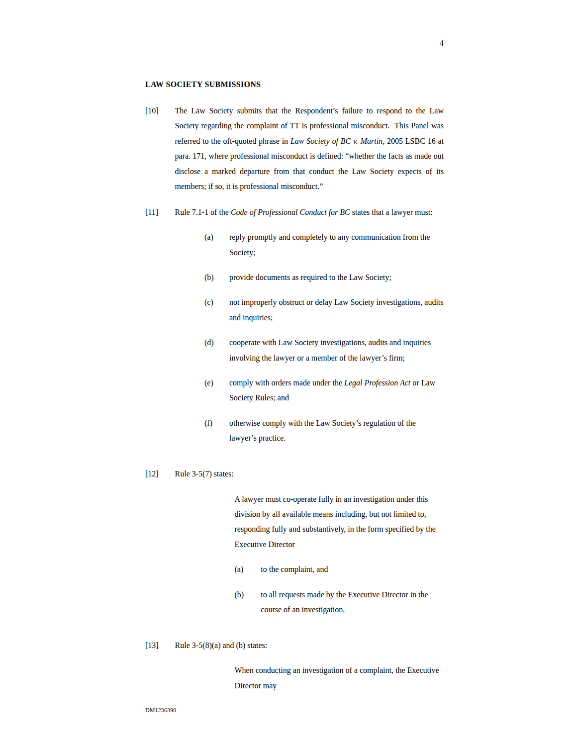4
LAW SOCIETY SUBMISSIONS
[10]
The Law Society submits that the Respondent’s failure to respond to the Law Society regarding the complaint of TT is professional misconduct. This Panel was referred to the oft-quoted phrase in Law Society of BC v. Martin, 2005 LSBC 16 at para. 171, where professional misconduct is defined: “whether the facts as made out disclose a marked departure from that conduct the Law Society expects of its members; if so, it is professional misconduct.”
[11]
Rule 7.1-1 of the Code of Professional Conduct for BC states that a lawyer must:
(a) reply promptly and completely to any communication from the Society;
(b) provide documents as required to the Law Society;
(c) not improperly obstruct or delay Law Society investigations, audits and inquiries;
(d) cooperate with Law Society investigations, audits and inquiries involving the lawyer or a member of the lawyer’s firm;
(e) comply with orders made under the Legal Profession Act or Law Society Rules; and
(f) otherwise comply with the Law Society’s regulation of the lawyer’s practice.
[12]
Rule 3-5(7) states:
A lawyer must co-operate fully in an investigation under this division by all available means including, but not limited to, responding fully and substantively, in the form specified by the Executive Director
(a) to the complaint, and
(b) to all requests made by the Executive Director in the course of an investigation.
[13]
Rule 3-5(8)(a) and (b) states:
When conducting an investigation of a complaint, the Executive Director may
DM1236390